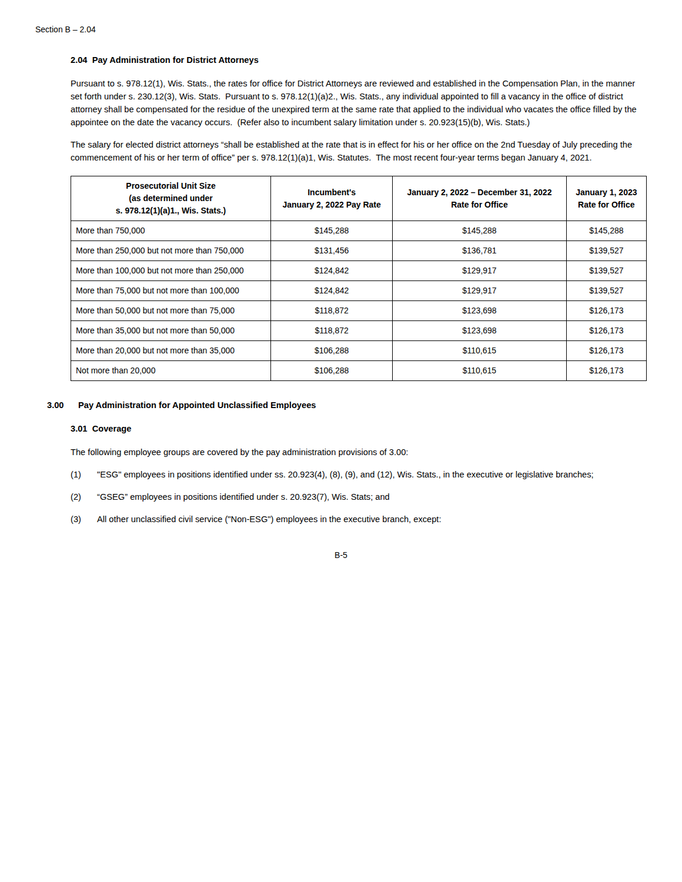Section B – 2.04
2.04 Pay Administration for District Attorneys
Pursuant to s. 978.12(1), Wis. Stats., the rates for office for District Attorneys are reviewed and established in the Compensation Plan, in the manner set forth under s. 230.12(3), Wis. Stats. Pursuant to s. 978.12(1)(a)2., Wis. Stats., any individual appointed to fill a vacancy in the office of district attorney shall be compensated for the residue of the unexpired term at the same rate that applied to the individual who vacates the office filled by the appointee on the date the vacancy occurs. (Refer also to incumbent salary limitation under s. 20.923(15)(b), Wis. Stats.)
The salary for elected district attorneys “shall be established at the rate that is in effect for his or her office on the 2nd Tuesday of July preceding the commencement of his or her term of office” per s. 978.12(1)(a)1, Wis. Statutes. The most recent four-year terms began January 4, 2021.
| Prosecutorial Unit Size (as determined under s. 978.12(1)(a)1., Wis. Stats.) | Incumbent's January 2, 2022 Pay Rate | January 2, 2022 – December 31, 2022 Rate for Office | January 1, 2023 Rate for Office |
| --- | --- | --- | --- |
| More than 750,000 | $145,288 | $145,288 | $145,288 |
| More than 250,000 but not more than 750,000 | $131,456 | $136,781 | $139,527 |
| More than 100,000 but not more than 250,000 | $124,842 | $129,917 | $139,527 |
| More than 75,000 but not more than 100,000 | $124,842 | $129,917 | $139,527 |
| More than 50,000 but not more than 75,000 | $118,872 | $123,698 | $126,173 |
| More than 35,000 but not more than 50,000 | $118,872 | $123,698 | $126,173 |
| More than 20,000 but not more than 35,000 | $106,288 | $110,615 | $126,173 |
| Not more than 20,000 | $106,288 | $110,615 | $126,173 |
3.00 Pay Administration for Appointed Unclassified Employees
3.01 Coverage
The following employee groups are covered by the pay administration provisions of 3.00:
(1)
"ESG" employees in positions identified under ss. 20.923(4), (8), (9), and (12), Wis. Stats., in the executive or legislative branches;
(2)
“GSEG” employees in positions identified under s. 20.923(7), Wis. Stats; and
(3)
All other unclassified civil service ("Non-ESG") employees in the executive branch, except:
B-5